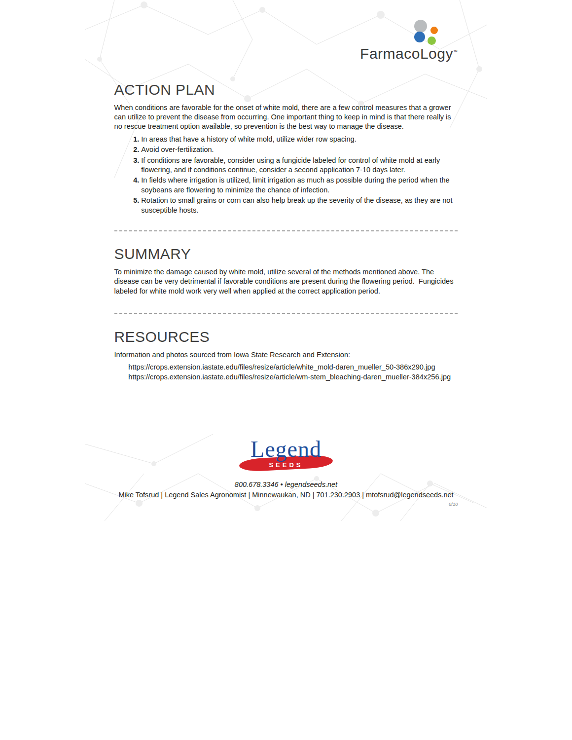FarmacoLogy™
ACTION PLAN
When conditions are favorable for the onset of white mold, there are a few control measures that a grower can utilize to prevent the disease from occurring. One important thing to keep in mind is that there really is no rescue treatment option available, so prevention is the best way to manage the disease.
1. In areas that have a history of white mold, utilize wider row spacing.
2. Avoid over-fertilization.
3. If conditions are favorable, consider using a fungicide labeled for control of white mold at early flowering, and if conditions continue, consider a second application 7-10 days later.
4. In fields where irrigation is utilized, limit irrigation as much as possible during the period when the soybeans are flowering to minimize the chance of infection.
5. Rotation to small grains or corn can also help break up the severity of the disease, as they are not susceptible hosts.
SUMMARY
To minimize the damage caused by white mold, utilize several of the methods mentioned above. The disease can be very detrimental if favorable conditions are present during the flowering period. Fungicides labeled for white mold work very well when applied at the correct application period.
RESOURCES
Information and photos sourced from Iowa State Research and Extension:
https://crops.extension.iastate.edu/files/resize/article/white_mold-daren_mueller_50-386x290.jpg
https://crops.extension.iastate.edu/files/resize/article/wm-stem_bleaching-daren_mueller-384x256.jpg
Legend SEEDS
800.678.3346 • legendseeds.net
Mike Tofsrud | Legend Sales Agronomist | Minnewaukan, ND | 701.230.2903 | mtofsrud@legendseeds.net
8/18